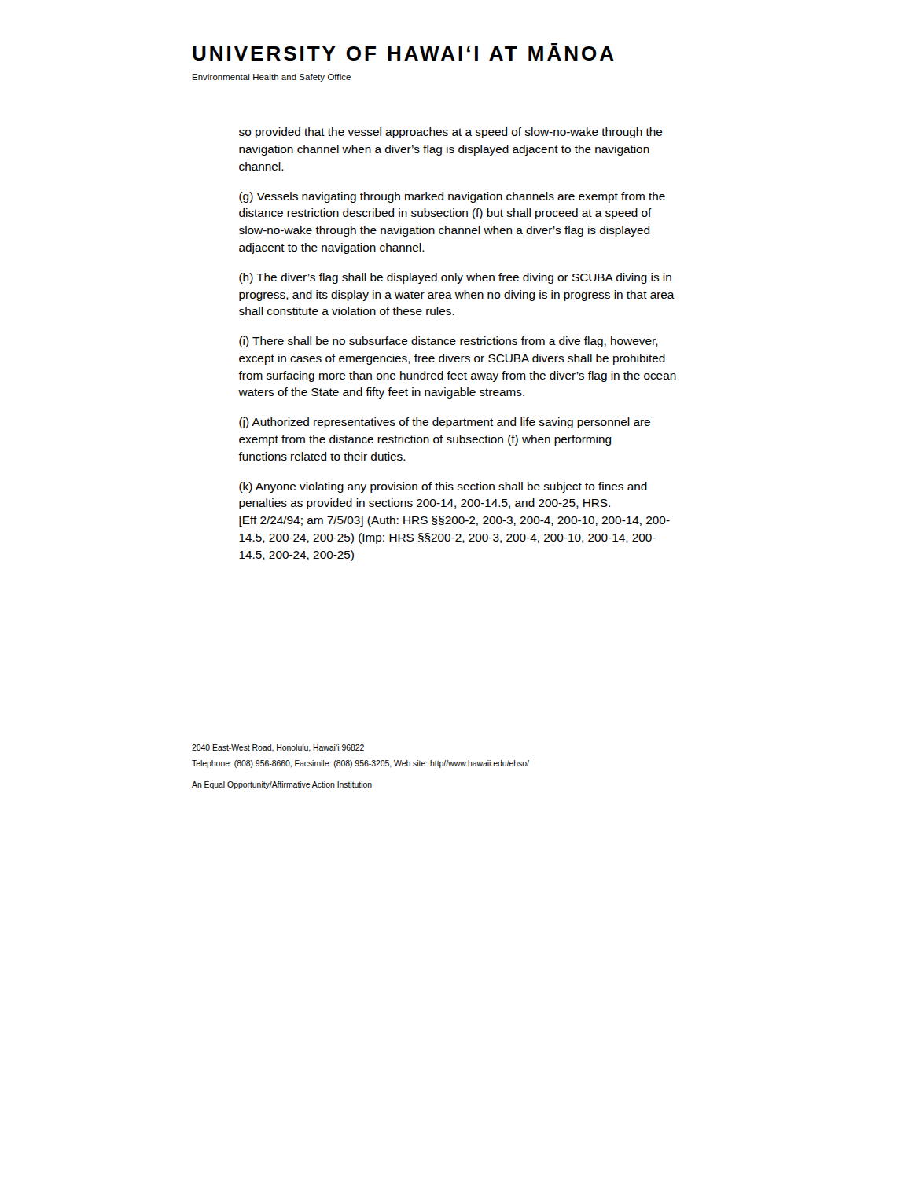UNIVERSITY OF HAWAI‘I AT MĀNOA
Environmental Health and Safety Office
so provided that the vessel approaches at a speed of slow-no-wake through the navigation channel when a diver’s flag is displayed adjacent to the navigation channel.
(g) Vessels navigating through marked navigation channels are exempt from the distance restriction described in subsection (f) but shall proceed at a speed of slow-no-wake through the navigation channel when a diver’s flag is displayed adjacent to the navigation channel.
(h) The diver’s flag shall be displayed only when free diving or SCUBA diving is in progress, and its display in a water area when no diving is in progress in that area shall constitute a violation of these rules.
(i) There shall be no subsurface distance restrictions from a dive flag, however, except in cases of emergencies, free divers or SCUBA divers shall be prohibited from surfacing more than one hundred feet away from the diver’s flag in the ocean waters of the State and fifty feet in navigable streams.
(j) Authorized representatives of the department and life saving personnel are exempt from the distance restriction of subsection (f) when performing
functions related to their duties.
(k) Anyone violating any provision of this section shall be subject to fines and penalties as provided in sections 200-14, 200-14.5, and 200-25, HRS.
[Eff 2/24/94; am 7/5/03] (Auth: HRS §§200-2, 200-3, 200-4, 200-10, 200-14, 200-14.5, 200-24, 200-25) (Imp: HRS §§200-2, 200-3, 200-4, 200-10, 200-14, 200-14.5, 200-24, 200-25)
2040 East-West Road, Honolulu, Hawai‘i 96822
Telephone: (808) 956-8660, Facsimile: (808) 956-3205, Web site: http//www.hawaii.edu/ehso/
An Equal Opportunity/Affirmative Action Institution